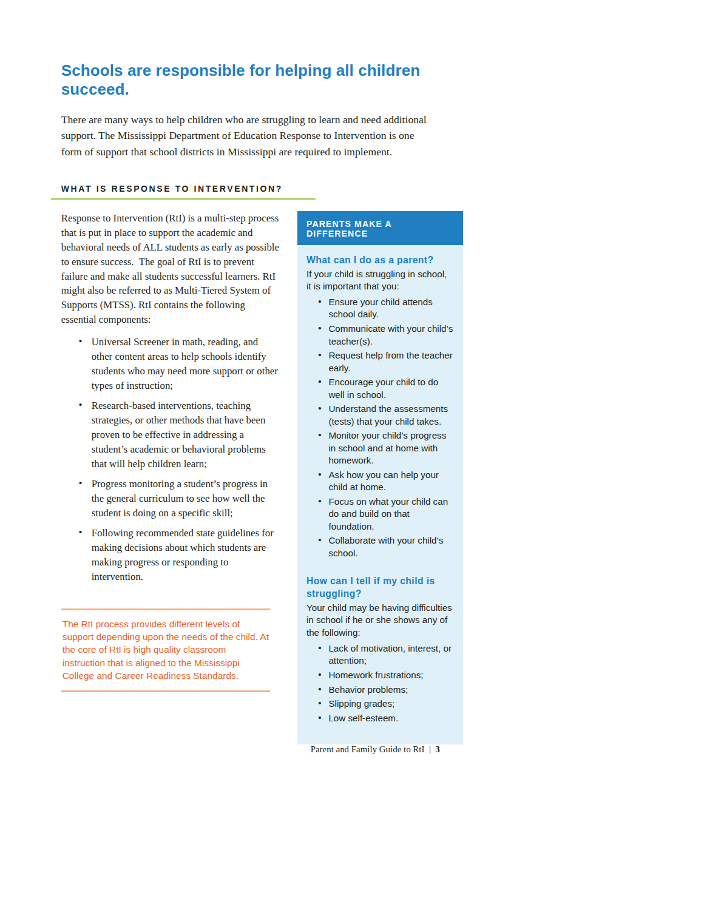Schools are responsible for helping all children succeed.
There are many ways to help children who are struggling to learn and need additional support. The Mississippi Department of Education Response to Intervention is one form of support that school districts in Mississippi are required to implement.
What is Response to Intervention?
Response to Intervention (RtI) is a multi-step process that is put in place to support the academic and behavioral needs of ALL students as early as possible to ensure success. The goal of RtI is to prevent failure and make all students successful learners. RtI might also be referred to as Multi-Tiered System of Supports (MTSS). RtI contains the following essential components:
Universal Screener in math, reading, and other content areas to help schools identify students who may need more support or other types of instruction;
Research-based interventions, teaching strategies, or other methods that have been proven to be effective in addressing a student’s academic or behavioral problems that will help children learn;
Progress monitoring a student’s progress in the general curriculum to see how well the student is doing on a specific skill;
Following recommended state guidelines for making decisions about which students are making progress or responding to intervention.
The RtI process provides different levels of support depending upon the needs of the child. At the core of RtI is high quality classroom instruction that is aligned to the Mississippi College and Career Readiness Standards.
Parents make a difference
What can I do as a parent?
If your child is struggling in school, it is important that you:
Ensure your child attends school daily.
Communicate with your child’s teacher(s).
Request help from the teacher early.
Encourage your child to do well in school.
Understand the assessments (tests) that your child takes.
Monitor your child’s progress in school and at home with homework.
Ask how you can help your child at home.
Focus on what your child can do and build on that foundation.
Collaborate with your child’s school.
How can I tell if my child is struggling?
Your child may be having difficulties in school if he or she shows any of the following:
Lack of motivation, interest, or attention;
Homework frustrations;
Behavior problems;
Slipping grades;
Low self-esteem.
Parent and Family Guide to RtI | 3